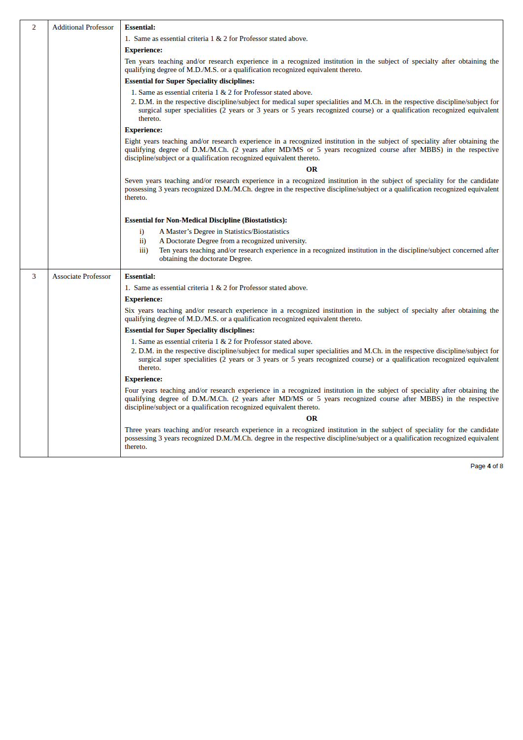| 2 | Additional Professor | Essential: 1. Same as essential criteria 1 & 2 for Professor stated above. Experience: Ten years teaching and/or research experience in a recognized institution in the subject of specialty after obtaining the qualifying degree of M.D./M.S. or a qualification recognized equivalent thereto. Essential for Super Speciality disciplines: Same as essential criteria 1 & 2 for Professor stated above. D.M. in the respective discipline/subject for medical super specialities and M.Ch. in the respective discipline/subject for surgical super specialities (2 years or 3 years or 5 years recognized course) or a qualification recognized equivalent thereto. Experience: Eight years teaching and/or research experience in a recognized institution in the subject of speciality after obtaining the qualifying degree of D.M./M.Ch. (2 years after MD/MS or 5 years recognized course after MBBS) in the respective discipline/subject or a qualification recognized equivalent thereto. OR Seven years teaching and/or research experience in a recognized institution in the subject of speciality for the candidate possessing 3 years recognized D.M./M.Ch. degree in the respective discipline/subject or a qualification recognized equivalent thereto. Essential for Non-Medical Discipline (Biostatistics): i) A Master’s Degree in Statistics/Biostatistics ii) A Doctorate Degree from a recognized university. iii) Ten years teaching and/or research experience in a recognized institution in the discipline/subject concerned after obtaining the doctorate Degree. |
| 3 | Associate Professor | Essential: 1. Same as essential criteria 1 & 2 for Professor stated above. Experience: Six years teaching and/or research experience in a recognized institution in the subject of specialty after obtaining the qualifying degree of M.D./M.S. or a qualification recognized equivalent thereto. Essential for Super Speciality disciplines: Same as essential criteria 1 & 2 for Professor stated above. D.M. in the respective discipline/subject for medical super specialities and M.Ch. in the respective discipline/subject for surgical super specialities (2 years or 3 years or 5 years recognized course) or a qualification recognized equivalent thereto. Experience: Four years teaching and/or research experience in a recognized institution in the subject of speciality after obtaining the qualifying degree of D.M./M.Ch. (2 years after MD/MS or 5 years recognized course after MBBS) in the respective discipline/subject or a qualification recognized equivalent thereto. OR Three years teaching and/or research experience in a recognized institution in the subject of speciality for the candidate possessing 3 years recognized D.M./M.Ch. degree in the respective discipline/subject or a qualification recognized equivalent thereto. |
Page 4 of 8